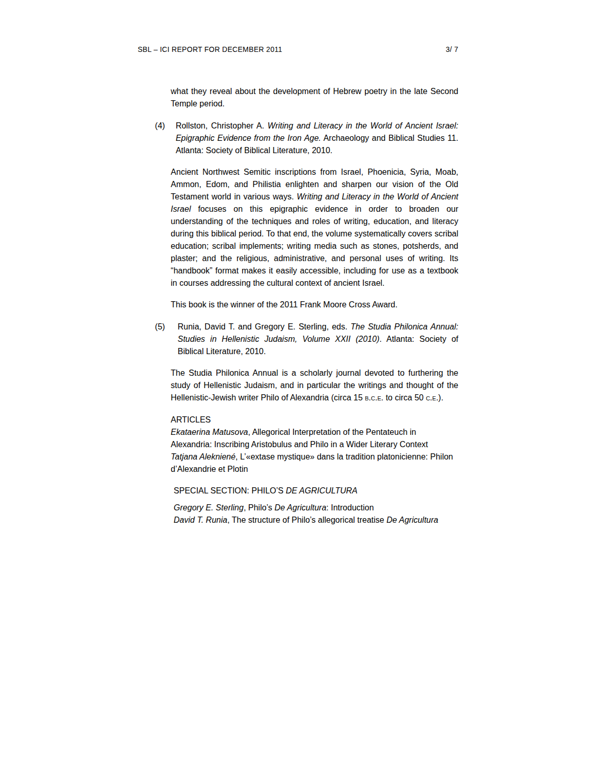SBL – ICI Report for December 2011 3/ 7
what they reveal about the development of Hebrew poetry in the late Second Temple period.
(4)
Rollston, Christopher A. Writing and Literacy in the World of Ancient Israel: Epigraphic Evidence from the Iron Age. Archaeology and Biblical Studies 11. Atlanta: Society of Biblical Literature, 2010.
Ancient Northwest Semitic inscriptions from Israel, Phoenicia, Syria, Moab, Ammon, Edom, and Philistia enlighten and sharpen our vision of the Old Testament world in various ways. Writing and Literacy in the World of Ancient Israel focuses on this epigraphic evidence in order to broaden our understanding of the techniques and roles of writing, education, and literacy during this biblical period. To that end, the volume systematically covers scribal education; scribal implements; writing media such as stones, potsherds, and plaster; and the religious, administrative, and personal uses of writing. Its “handbook” format makes it easily accessible, including for use as a textbook in courses addressing the cultural context of ancient Israel.
This book is the winner of the 2011 Frank Moore Cross Award.
(5)
Runia, David T. and Gregory E. Sterling, eds. The Studia Philonica Annual: Studies in Hellenistic Judaism, Volume XXII (2010). Atlanta: Society of Biblical Literature, 2010.
The Studia Philonica Annual is a scholarly journal devoted to furthering the study of Hellenistic Judaism, and in particular the writings and thought of the Hellenistic-Jewish writer Philo of Alexandria (circa 15 b.c.e. to circa 50 c.e.).
ARTICLES
Ekataerina Matusova, Allegorical Interpretation of the Pentateuch in Alexandria: Inscribing Aristobulus and Philo in a Wider Literary Context
Tatjana Alekniené, L’«extase mystique» dans la tradition platonicienne: Philon d’Alexandrie et Plotin
SPECIAL SECTION: PHILO’S DE AGRICULTURA
Gregory E. Sterling, Philo’s De Agricultura: Introduction
David T. Runia, The structure of Philo’s allegorical treatise De Agricultura